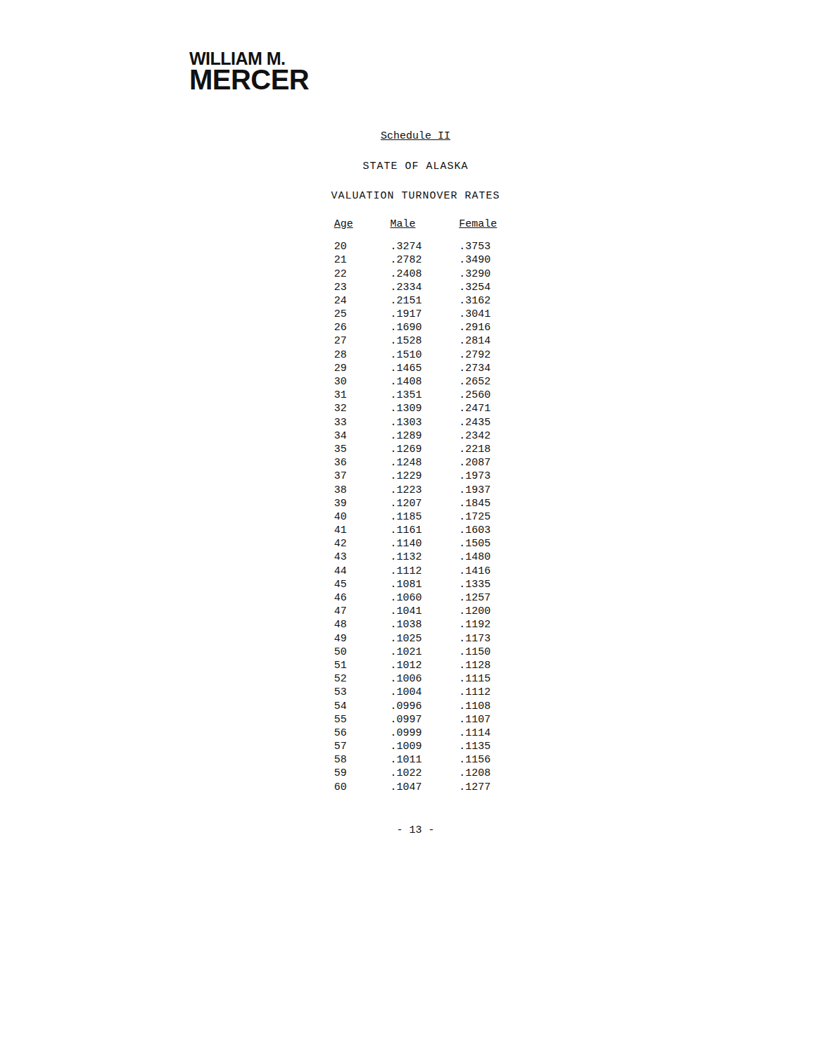WILLIAM M.
MERCER
Schedule II
STATE OF ALASKA
VALUATION TURNOVER RATES
| Age | Male | Female |
| --- | --- | --- |
| 20 | .3274 | .3753 |
| 21 | .2782 | .3490 |
| 22 | .2408 | .3290 |
| 23 | .2334 | .3254 |
| 24 | .2151 | .3162 |
| 25 | .1917 | .3041 |
| 26 | .1690 | .2916 |
| 27 | .1528 | .2814 |
| 28 | .1510 | .2792 |
| 29 | .1465 | .2734 |
| 30 | .1408 | .2652 |
| 31 | .1351 | .2560 |
| 32 | .1309 | .2471 |
| 33 | .1303 | .2435 |
| 34 | .1289 | .2342 |
| 35 | .1269 | .2218 |
| 36 | .1248 | .2087 |
| 37 | .1229 | .1973 |
| 38 | .1223 | .1937 |
| 39 | .1207 | .1845 |
| 40 | .1185 | .1725 |
| 41 | .1161 | .1603 |
| 42 | .1140 | .1505 |
| 43 | .1132 | .1480 |
| 44 | .1112 | .1416 |
| 45 | .1081 | .1335 |
| 46 | .1060 | .1257 |
| 47 | .1041 | .1200 |
| 48 | .1038 | .1192 |
| 49 | .1025 | .1173 |
| 50 | .1021 | .1150 |
| 51 | .1012 | .1128 |
| 52 | .1006 | .1115 |
| 53 | .1004 | .1112 |
| 54 | .0996 | .1108 |
| 55 | .0997 | .1107 |
| 56 | .0999 | .1114 |
| 57 | .1009 | .1135 |
| 58 | .1011 | .1156 |
| 59 | .1022 | .1208 |
| 60 | .1047 | .1277 |
- 13 -